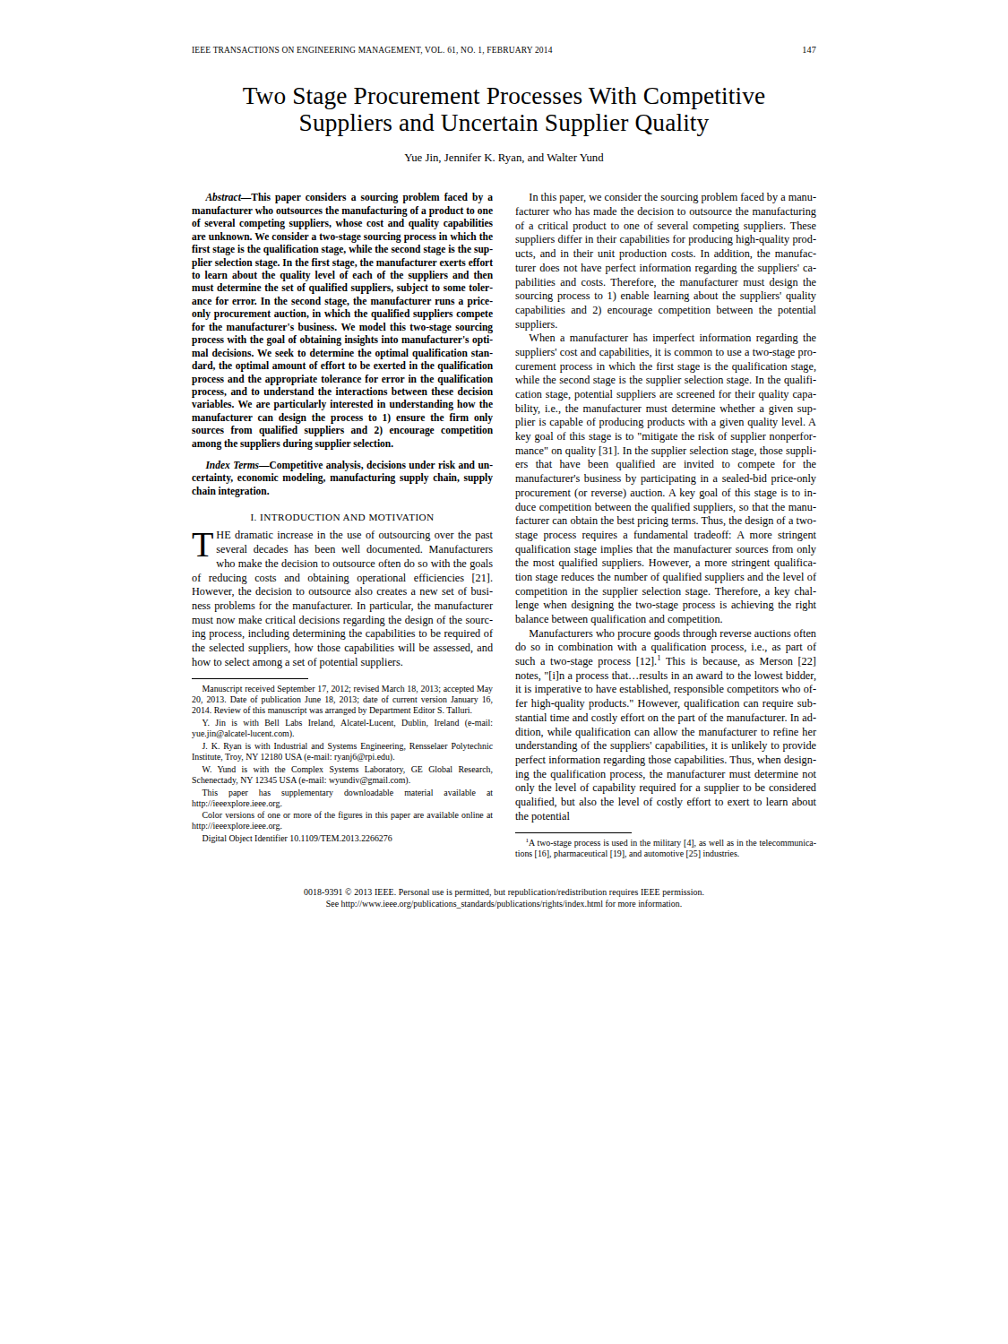IEEE TRANSACTIONS ON ENGINEERING MANAGEMENT, VOL. 61, NO. 1, FEBRUARY 2014
147
Two Stage Procurement Processes With Competitive
Suppliers and Uncertain Supplier Quality
Yue Jin, Jennifer K. Ryan, and Walter Yund
Abstract—This paper considers a sourcing problem faced by a manufacturer who outsources the manufacturing of a product to one of several competing suppliers, whose cost and quality capabilities are unknown. We consider a two-stage sourcing process in which the first stage is the qualification stage, while the second stage is the supplier selection stage. In the first stage, the manufacturer exerts effort to learn about the quality level of each of the suppliers and then must determine the set of qualified suppliers, subject to some tolerance for error. In the second stage, the manufacturer runs a price-only procurement auction, in which the qualified suppliers compete for the manufacturer's business. We model this two-stage sourcing process with the goal of obtaining insights into manufacturer's optimal decisions. We seek to determine the optimal qualification standard, the optimal amount of effort to be exerted in the qualification process and the appropriate tolerance for error in the qualification process, and to understand the interactions between these decision variables. We are particularly interested in understanding how the manufacturer can design the process to 1) ensure the firm only sources from qualified suppliers and 2) encourage competition among the suppliers during supplier selection.
Index Terms—Competitive analysis, decisions under risk and uncertainty, economic modeling, manufacturing supply chain, supply chain integration.
I. Introduction and Motivation
THE dramatic increase in the use of outsourcing over the past several decades has been well documented. Manufacturers who make the decision to outsource often do so with the goals of reducing costs and obtaining operational efficiencies [21]. However, the decision to outsource also creates a new set of business problems for the manufacturer. In particular, the manufacturer must now make critical decisions regarding the design of the sourcing process, including determining the capabilities to be required of the selected suppliers, how those capabilities will be assessed, and how to select among a set of potential suppliers.
Manuscript received September 17, 2012; revised March 18, 2013; accepted May 20, 2013. Date of publication June 18, 2013; date of current version January 16, 2014. Review of this manuscript was arranged by Department Editor S. Talluri.
Y. Jin is with Bell Labs Ireland, Alcatel-Lucent, Dublin, Ireland (e-mail: yue.jin@alcatel-lucent.com).
J. K. Ryan is with Industrial and Systems Engineering, Rensselaer Polytechnic Institute, Troy, NY 12180 USA (e-mail: ryanj6@rpi.edu).
W. Yund is with the Complex Systems Laboratory, GE Global Research, Schenectady, NY 12345 USA (e-mail: wyundiv@gmail.com).
This paper has supplementary downloadable material available at http://ieeexplore.ieee.org.
Color versions of one or more of the figures in this paper are available online at http://ieeexplore.ieee.org.
Digital Object Identifier 10.1109/TEM.2013.2266276
In this paper, we consider the sourcing problem faced by a manufacturer who has made the decision to outsource the manufacturing of a critical product to one of several competing suppliers. These suppliers differ in their capabilities for producing high-quality products, and in their unit production costs. In addition, the manufacturer does not have perfect information regarding the suppliers' capabilities and costs. Therefore, the manufacturer must design the sourcing process to 1) enable learning about the suppliers' quality capabilities and 2) encourage competition between the potential suppliers.
When a manufacturer has imperfect information regarding the suppliers' cost and capabilities, it is common to use a two-stage procurement process in which the first stage is the qualification stage, while the second stage is the supplier selection stage. In the qualification stage, potential suppliers are screened for their quality capability, i.e., the manufacturer must determine whether a given supplier is capable of producing products with a given quality level. A key goal of this stage is to "mitigate the risk of supplier nonperformance" on quality [31]. In the supplier selection stage, those suppliers that have been qualified are invited to compete for the manufacturer's business by participating in a sealed-bid price-only procurement (or reverse) auction. A key goal of this stage is to induce competition between the qualified suppliers, so that the manufacturer can obtain the best pricing terms. Thus, the design of a two-stage process requires a fundamental tradeoff: A more stringent qualification stage implies that the manufacturer sources from only the most qualified suppliers. However, a more stringent qualification stage reduces the number of qualified suppliers and the level of competition in the supplier selection stage. Therefore, a key challenge when designing the two-stage process is achieving the right balance between qualification and competition.
Manufacturers who procure goods through reverse auctions often do so in combination with a qualification process, i.e., as part of such a two-stage process [12].1 This is because, as Merson [22] notes, "[i]n a process that…results in an award to the lowest bidder, it is imperative to have established, responsible competitors who offer high-quality products." However, qualification can require substantial time and costly effort on the part of the manufacturer. In addition, while qualification can allow the manufacturer to refine her understanding of the suppliers' capabilities, it is unlikely to provide perfect information regarding those capabilities. Thus, when designing the qualification process, the manufacturer must determine not only the level of capability required for a supplier to be considered qualified, but also the level of costly effort to exert to learn about the potential
1A two-stage process is used in the military [4], as well as in the telecommunications [16], pharmaceutical [19], and automotive [25] industries.
0018-9391 © 2013 IEEE. Personal use is permitted, but republication/redistribution requires IEEE permission.
See http://www.ieee.org/publications_standards/publications/rights/index.html for more information.